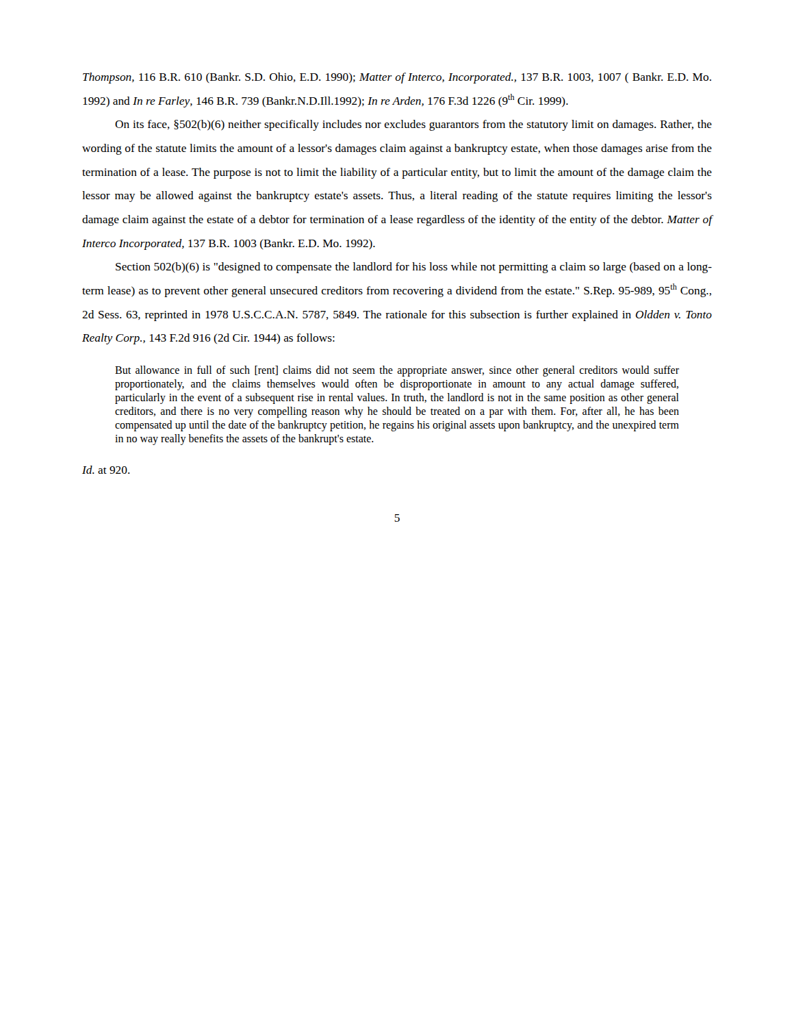Thompson, 116 B.R. 610 (Bankr. S.D. Ohio, E.D. 1990); Matter of Interco, Incorporated., 137 B.R. 1003, 1007 ( Bankr. E.D. Mo. 1992) and In re Farley, 146 B.R. 739 (Bankr.N.D.Ill.1992); In re Arden, 176 F.3d 1226 (9th Cir. 1999).
On its face, §502(b)(6) neither specifically includes nor excludes guarantors from the statutory limit on damages. Rather, the wording of the statute limits the amount of a lessor's damages claim against a bankruptcy estate, when those damages arise from the termination of a lease. The purpose is not to limit the liability of a particular entity, but to limit the amount of the damage claim the lessor may be allowed against the bankruptcy estate's assets. Thus, a literal reading of the statute requires limiting the lessor's damage claim against the estate of a debtor for termination of a lease regardless of the identity of the entity of the debtor. Matter of Interco Incorporated, 137 B.R. 1003 (Bankr. E.D. Mo. 1992).
Section 502(b)(6) is "designed to compensate the landlord for his loss while not permitting a claim so large (based on a long-term lease) as to prevent other general unsecured creditors from recovering a dividend from the estate." S.Rep. 95-989, 95th Cong., 2d Sess. 63, reprinted in 1978 U.S.C.C.A.N. 5787, 5849. The rationale for this subsection is further explained in Oldden v. Tonto Realty Corp., 143 F.2d 916 (2d Cir. 1944) as follows:
But allowance in full of such [rent] claims did not seem the appropriate answer, since other general creditors would suffer proportionately, and the claims themselves would often be disproportionate in amount to any actual damage suffered, particularly in the event of a subsequent rise in rental values. In truth, the landlord is not in the same position as other general creditors, and there is no very compelling reason why he should be treated on a par with them. For, after all, he has been compensated up until the date of the bankruptcy petition, he regains his original assets upon bankruptcy, and the unexpired term in no way really benefits the assets of the bankrupt's estate.
Id. at 920.
5